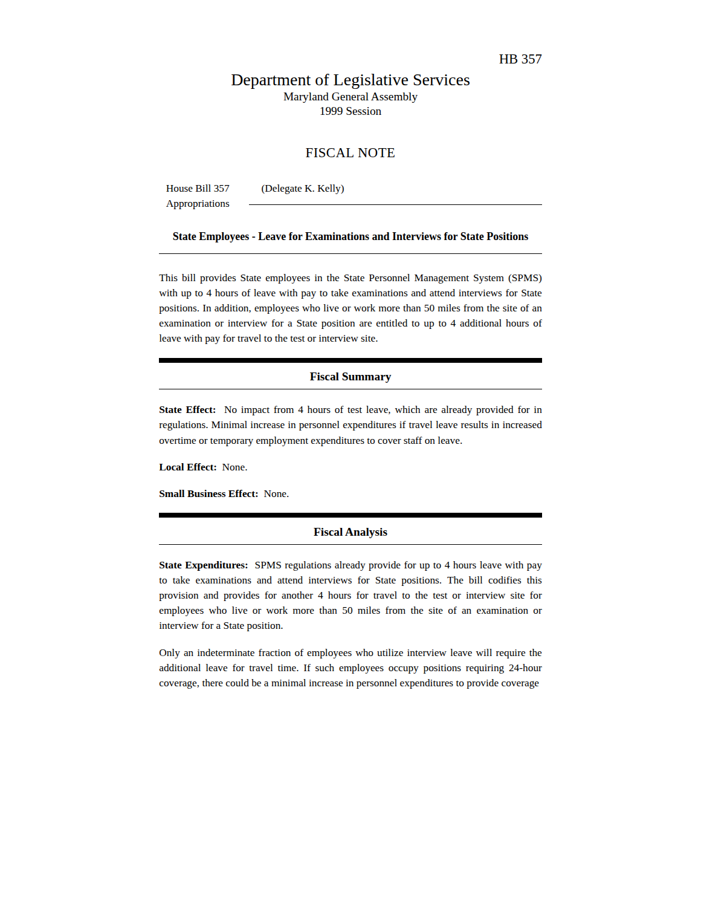HB 357
Department of Legislative Services
Maryland General Assembly
1999 Session
FISCAL NOTE
House Bill 357 (Delegate K. Kelly)
Appropriations
State Employees - Leave for Examinations and Interviews for State Positions
This bill provides State employees in the State Personnel Management System (SPMS) with up to 4 hours of leave with pay to take examinations and attend interviews for State positions. In addition, employees who live or work more than 50 miles from the site of an examination or interview for a State position are entitled to up to 4 additional hours of leave with pay for travel to the test or interview site.
Fiscal Summary
State Effect: No impact from 4 hours of test leave, which are already provided for in regulations. Minimal increase in personnel expenditures if travel leave results in increased overtime or temporary employment expenditures to cover staff on leave.
Local Effect: None.
Small Business Effect: None.
Fiscal Analysis
State Expenditures: SPMS regulations already provide for up to 4 hours leave with pay to take examinations and attend interviews for State positions. The bill codifies this provision and provides for another 4 hours for travel to the test or interview site for employees who live or work more than 50 miles from the site of an examination or interview for a State position.
Only an indeterminate fraction of employees who utilize interview leave will require the additional leave for travel time. If such employees occupy positions requiring 24-hour coverage, there could be a minimal increase in personnel expenditures to provide coverage